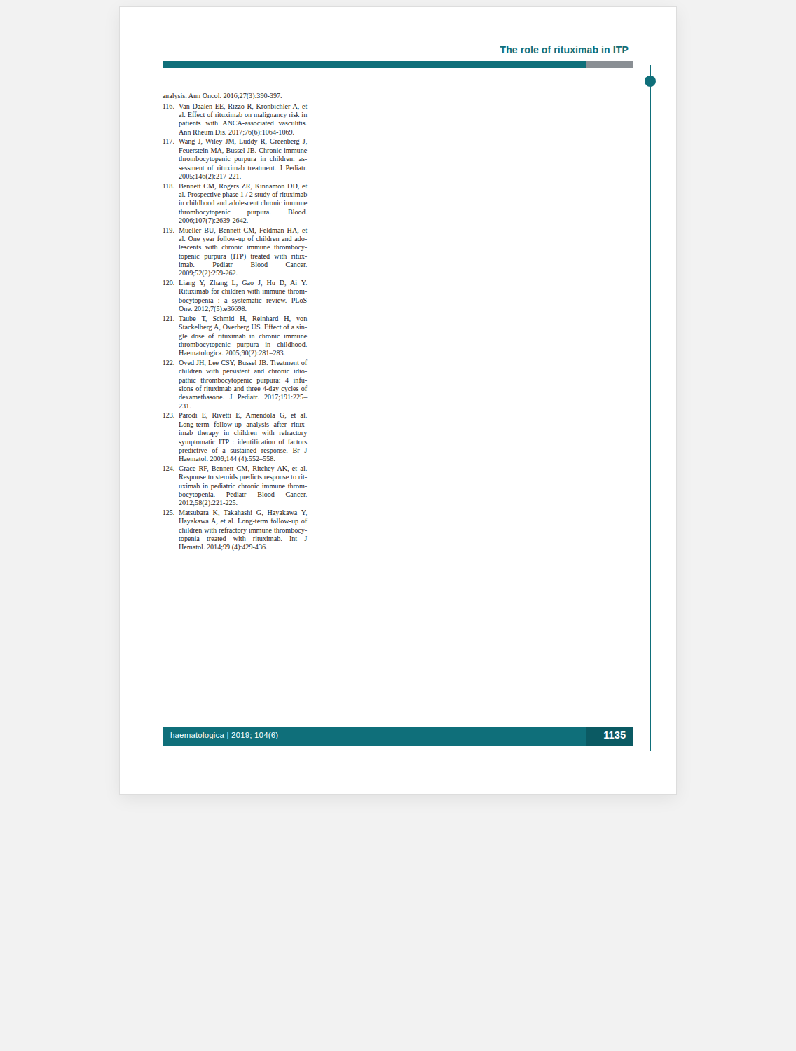The role of rituximab in ITP
analysis. Ann Oncol. 2016;27(3):390-397.
116. Van Daalen EE, Rizzo R, Kronbichler A, et al. Effect of rituximab on malignancy risk in patients with ANCA-associated vasculitis. Ann Rheum Dis. 2017;76(6):1064-1069.
117. Wang J, Wiley JM, Luddy R, Greenberg J, Feuerstein MA, Bussel JB. Chronic immune thrombocytopenic purpura in children: assessment of rituximab treatment. J Pediatr. 2005;146(2):217-221.
118. Bennett CM, Rogers ZR, Kinnamon DD, et al. Prospective phase 1 / 2 study of rituximab in childhood and adolescent chronic immune thrombocytopenic purpura. Blood. 2006;107(7):2639-2642.
119. Mueller BU, Bennett CM, Feldman HA, et al. One year follow-up of children and adolescents with chronic immune thrombocytopenic purpura (ITP) treated with rituximab. Pediatr Blood Cancer. 2009;52(2):259-262.
120. Liang Y, Zhang L, Gao J, Hu D, Ai Y. Rituximab for children with immune thrombocytopenia : a systematic review. PLoS One. 2012;7(5):e36698.
121. Taube T, Schmid H, Reinhard H, von Stackelberg A, Overberg US. Effect of a single dose of rituximab in chronic immune thrombocytopenic purpura in childhood. Haematologica. 2005;90(2):281–283.
122. Oved JH, Lee CSY, Bussel JB. Treatment of children with persistent and chronic idiopathic thrombocytopenic purpura: 4 infusions of rituximab and three 4-day cycles of dexamethasone. J Pediatr. 2017;191:225–231.
123. Parodi E, Rivetti E, Amendola G, et al. Long-term follow-up analysis after rituximab therapy in children with refractory symptomatic ITP : identification of factors predictive of a sustained response. Br J Haematol. 2009;144 (4):552–558.
124. Grace RF, Bennett CM, Ritchey AK, et al. Response to steroids predicts response to rituximab in pediatric chronic immune thrombocytopenia. Pediatr Blood Cancer. 2012;58(2):221-225.
125. Matsubara K, Takahashi G, Hayakawa Y, Hayakawa A, et al. Long-term follow-up of children with refractory immune thrombocytopenia treated with rituximab. Int J Hematol. 2014;99 (4):429-436.
haematologica | 2019; 104(6)
1135